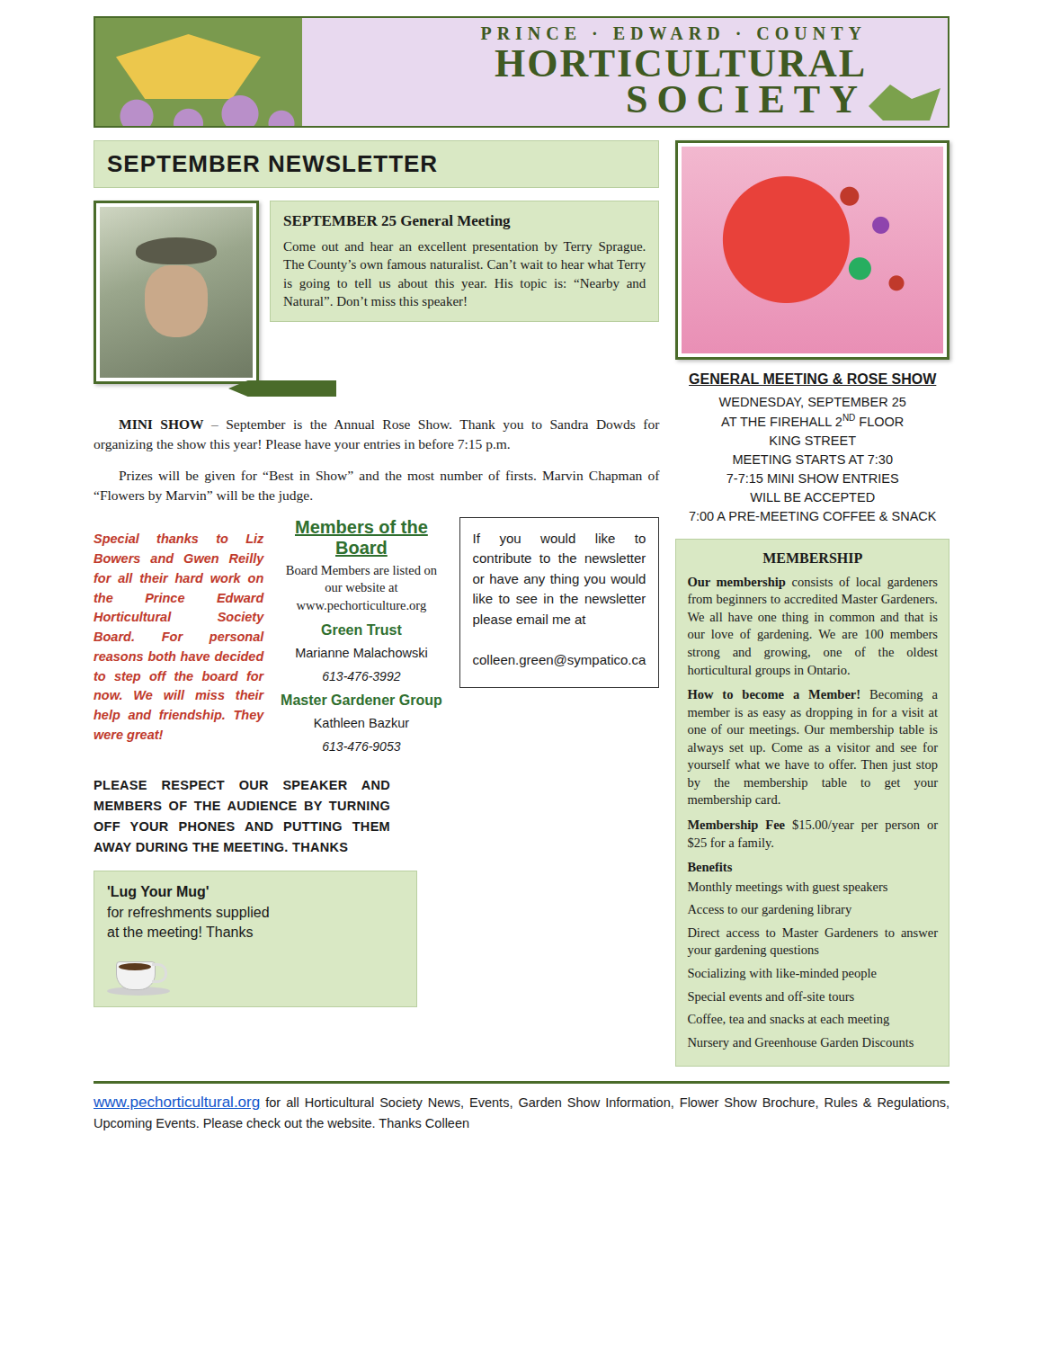PRINCE · EDWARD · COUNTY
HORTICULTURAL
SOCIETY
SEPTEMBER NEWSLETTER
SEPTEMBER 25 General Meeting
Come out and hear an excellent presentation by Terry Sprague. The County’s own famous naturalist. Can’t wait to hear what Terry is going to tell us about this year. His topic is: “Nearby and Natural”. Don’t miss this speaker!
MINI SHOW – September is the Annual Rose Show. Thank you to Sandra Dowds for organizing the show this year! Please have your entries in before 7:15 p.m.
Prizes will be given for “Best in Show” and the most number of firsts. Marvin Chapman of “Flowers by Marvin” will be the judge.
Special thanks to Liz Bowers and Gwen Reilly for all their hard work on the Prince Edward Horticultural Society Board. For personal reasons both have decided to step off the board for now. We will miss their help and friendship. They were great!
Members of the Board
Board Members are listed on our website at
www.pechorticulture.org
Green Trust
Marianne Malachowski
613-476-3992
Master Gardener Group
Kathleen Bazkur
613-476-9053
If you would like to contribute to the newsletter or have any thing you would like to see in the newsletter please email me at
colleen.green@sympatico.ca
PLEASE RESPECT OUR SPEAKER AND MEMBERS OF THE AUDIENCE BY TURNING OFF YOUR PHONES AND PUTTING THEM AWAY DURING THE MEETING. THANKS
'Lug Your Mug'
for refreshments supplied
at the meeting! Thanks
GENERAL MEETING & ROSE SHOW
WEDNESDAY, SEPTEMBER 25
AT THE FIREHALL 2ND FLOOR
KING STREET
MEETING STARTS AT 7:30
7-7:15 MINI SHOW ENTRIES
WILL BE ACCEPTED
7:00 A PRE-MEETING COFFEE & SNACK
MEMBERSHIP
Our membership consists of local gardeners from beginners to accredited Master Gardeners. We all have one thing in common and that is our love of gardening. We are 100 members strong and growing, one of the oldest horticultural groups in Ontario.
How to become a Member! Becoming a member is as easy as dropping in for a visit at one of our meetings. Our membership table is always set up. Come as a visitor and see for yourself what we have to offer. Then just stop by the membership table to get your membership card.
Membership Fee $15.00/year per person or $25 for a family.
Benefits
Monthly meetings with guest speakers
Access to our gardening library
Direct access to Master Gardeners to answer your gardening questions
Socializing with like-minded people
Special events and off-site tours
Coffee, tea and snacks at each meeting
Nursery and Greenhouse Garden Discounts
www.pechorticultural.org for all Horticultural Society News, Events, Garden Show Information, Flower Show Brochure, Rules & Regulations, Upcoming Events. Please check out the website. Thanks Colleen